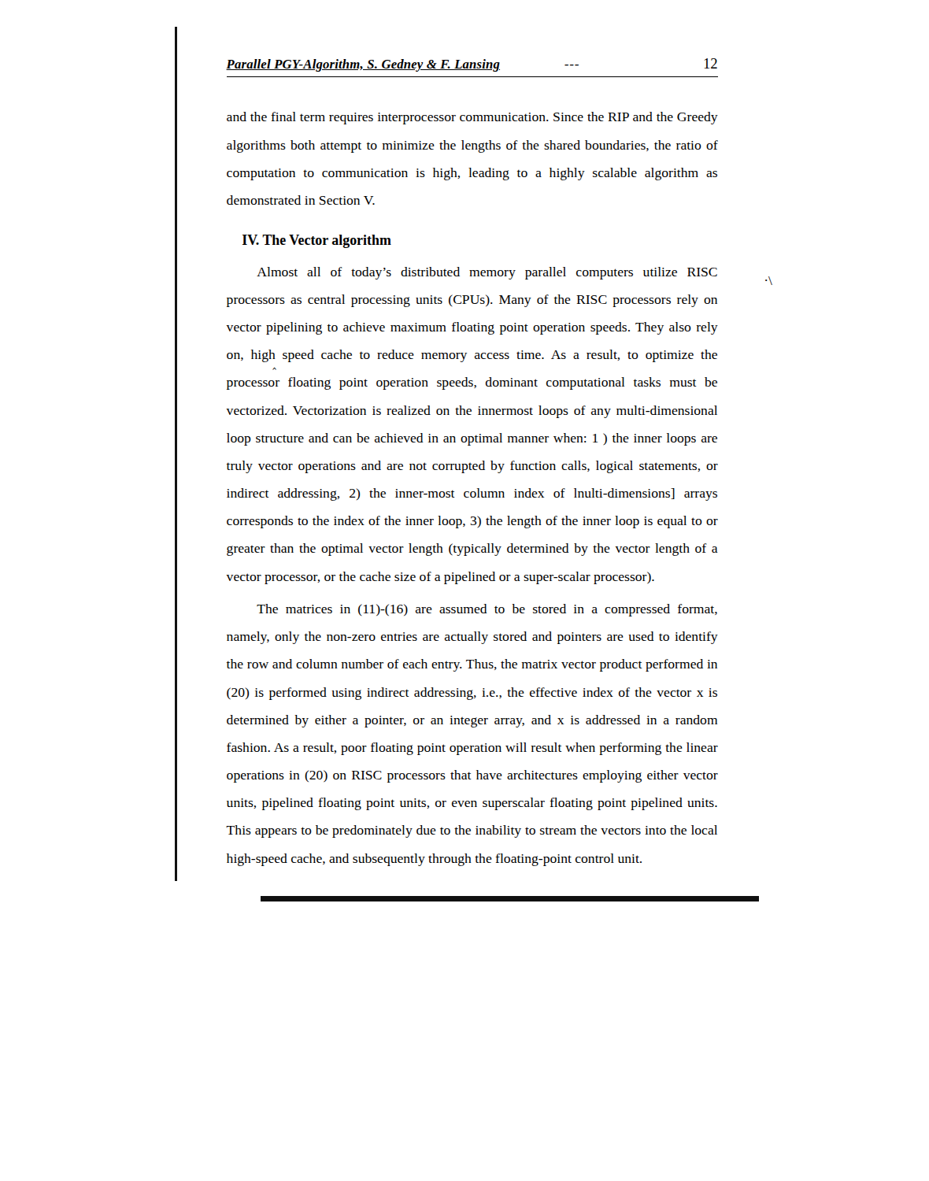Parallel PGY-Algorithm, S. Gedney & F. Lansing --- 12
and the final term requires interprocessor communication. Since the RIP and the Greedy algorithms both attempt to minimize the lengths of the shared boundaries, the ratio of computation to communication is high, leading to a highly scalable algorithm as demonstrated in Section V.
IV. The Vector algorithm
Almost all of today’s distributed memory parallel computers utilize RISC processors as central processing units (CPUs). Many of the RISC processors rely on vector pipelining to achieve maximum floating point operation speeds. They also rely on, high speed cache to reduce memory access time. As a result, to optimize the processor floating point operation speeds, dominant computational tasks must be vectorized. Vectorization is realized on the innermost loops of any multi-dimensional loop structure and can be achieved in an optimal manner when: 1 ) the inner loops are truly vector operations and are not corrupted by function calls, logical statements, or indirect addressing, 2) the inner-most column index of lnulti-dimensions] arrays corresponds to the index of the inner loop, 3) the length of the inner loop is equal to or greater than the optimal vector length (typically determined by the vector length of a vector processor, or the cache size of a pipelined or a super-scalar processor).
The matrices in (11)-(16) are assumed to be stored in a compressed format, namely, only the non-zero entries are actually stored and pointers are used to identify the row and column number of each entry. Thus, the matrix vector product performed in (20) is performed using indirect addressing, i.e., the effective index of the vector x is determined by either a pointer, or an integer array, and x is addressed in a random fashion. As a result, poor floating point operation will result when performing the linear operations in (20) on RISC processors that have architectures employing either vector units, pipelined floating point units, or even superscalar floating point pipelined units. This appears to be predominately due to the inability to stream the vectors into the local high-speed cache, and subsequently through the floating-point control unit.
·\